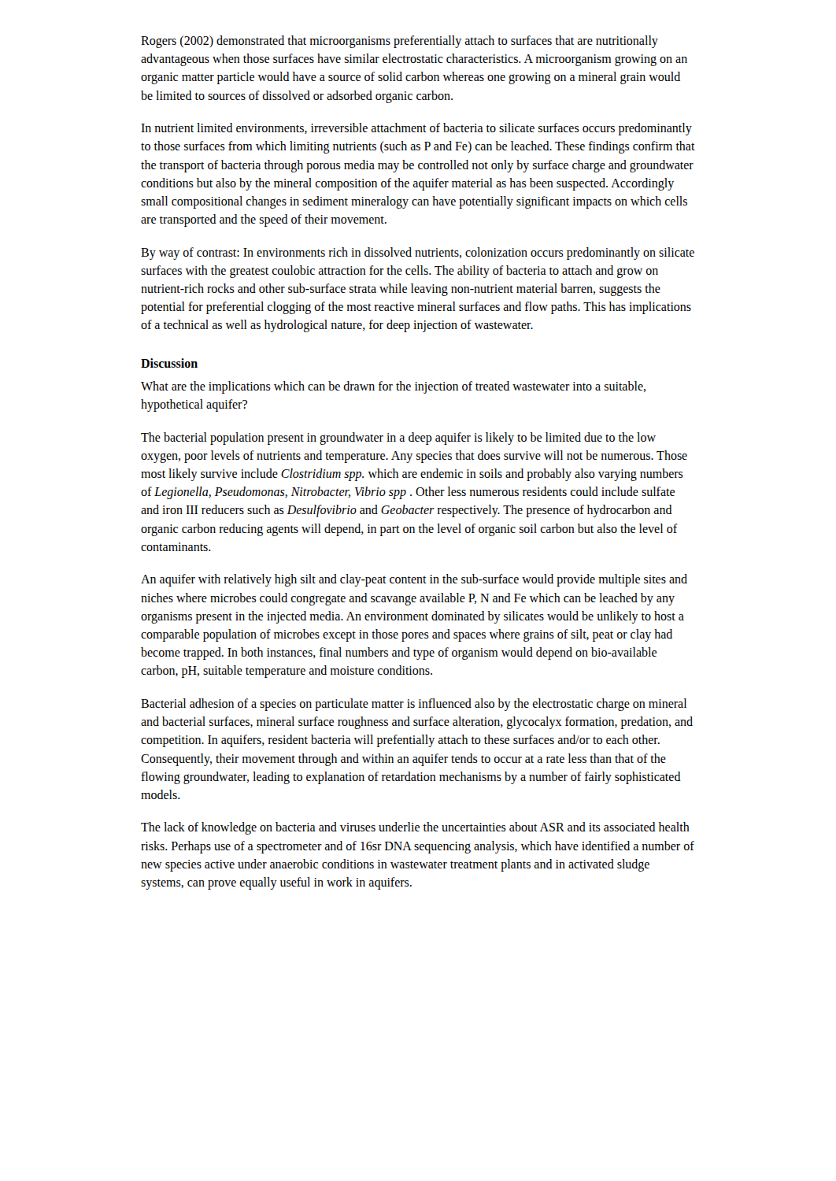Rogers (2002) demonstrated that microorganisms preferentially attach to surfaces that are nutritionally advantageous when those surfaces have similar electrostatic characteristics. A microorganism growing on an organic matter particle would have a source of solid carbon whereas one growing on a mineral grain would be limited to sources of dissolved or adsorbed organic carbon.
In nutrient limited environments, irreversible attachment of bacteria to silicate surfaces occurs predominantly to those surfaces from which limiting nutrients (such as P and Fe) can be leached. These findings confirm that the transport of bacteria through porous media may be controlled not only by surface charge and groundwater conditions but also by the mineral composition of the aquifer material as has been suspected. Accordingly small compositional changes in sediment mineralogy can have potentially significant impacts on which cells are transported and the speed of their movement.
By way of contrast: In environments rich in dissolved nutrients, colonization occurs predominantly on silicate surfaces with the greatest coulobic attraction for the cells. The ability of bacteria to attach and grow on nutrient-rich rocks and other sub-surface strata while leaving non-nutrient material barren, suggests the potential for preferential clogging of the most reactive mineral surfaces and flow paths. This has implications of a technical as well as hydrological nature, for deep injection of wastewater.
Discussion
What are the implications which can be drawn for the injection of treated wastewater into a suitable, hypothetical aquifer?
The bacterial population present in groundwater in a deep aquifer is likely to be limited due to the low oxygen, poor levels of nutrients and temperature. Any species that does survive will not be numerous. Those most likely survive include Clostridium spp. which are endemic in soils and probably also varying numbers of Legionella, Pseudomonas, Nitrobacter, Vibrio spp . Other less numerous residents could include sulfate and iron III reducers such as Desulfovibrio and Geobacter respectively. The presence of hydrocarbon and organic carbon reducing agents will depend, in part on the level of organic soil carbon but also the level of contaminants.
An aquifer with relatively high silt and clay-peat content in the sub-surface would provide multiple sites and niches where microbes could congregate and scavange available P, N and Fe which can be leached by any organisms present in the injected media. An environment dominated by silicates would be unlikely to host a comparable population of microbes except in those pores and spaces where grains of silt, peat or clay had become trapped. In both instances, final numbers and type of organism would depend on bio-available carbon, pH, suitable temperature and moisture conditions.
Bacterial adhesion of a species on particulate matter is influenced also by the electrostatic charge on mineral and bacterial surfaces, mineral surface roughness and surface alteration, glycocalyx formation, predation, and competition. In aquifers, resident bacteria will prefentially attach to these surfaces and/or to each other. Consequently, their movement through and within an aquifer tends to occur at a rate less than that of the flowing groundwater, leading to explanation of retardation mechanisms by a number of fairly sophisticated models.
The lack of knowledge on bacteria and viruses underlie the uncertainties about ASR and its associated health risks. Perhaps use of a spectrometer and of 16sr DNA sequencing analysis, which have identified a number of new species active under anaerobic conditions in wastewater treatment plants and in activated sludge systems, can prove equally useful in work in aquifers.